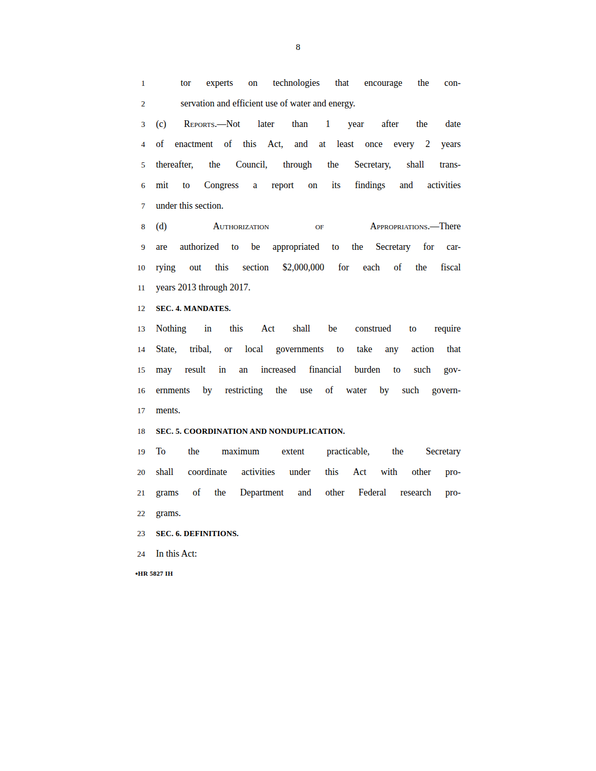8
1
tor experts on technologies that encourage the con-
2
servation and efficient use of water and energy.
3
(c) Reports.—Not later than 1 year after the date
4
of enactment of this Act, and at least once every 2 years
5
thereafter, the Council, through the Secretary, shall trans-
6
mit to Congress a report on its findings and activities
7
under this section.
8
(d) Authorization of Appropriations.—There
9
are authorized to be appropriated to the Secretary for car-
10
rying out this section $2,000,000 for each of the fiscal
11
years 2013 through 2017.
12
SEC. 4. MANDATES.
13
Nothing in this Act shall be construed to require
14
State, tribal, or local governments to take any action that
15
may result in an increased financial burden to such gov-
16
ernments by restricting the use of water by such govern-
17
ments.
18
SEC. 5. COORDINATION AND NONDUPLICATION.
19
To the maximum extent practicable, the Secretary
20
shall coordinate activities under this Act with other pro-
21
grams of the Department and other Federal research pro-
22
grams.
23
SEC. 6. DEFINITIONS.
24
In this Act:
•HR 5827 IH